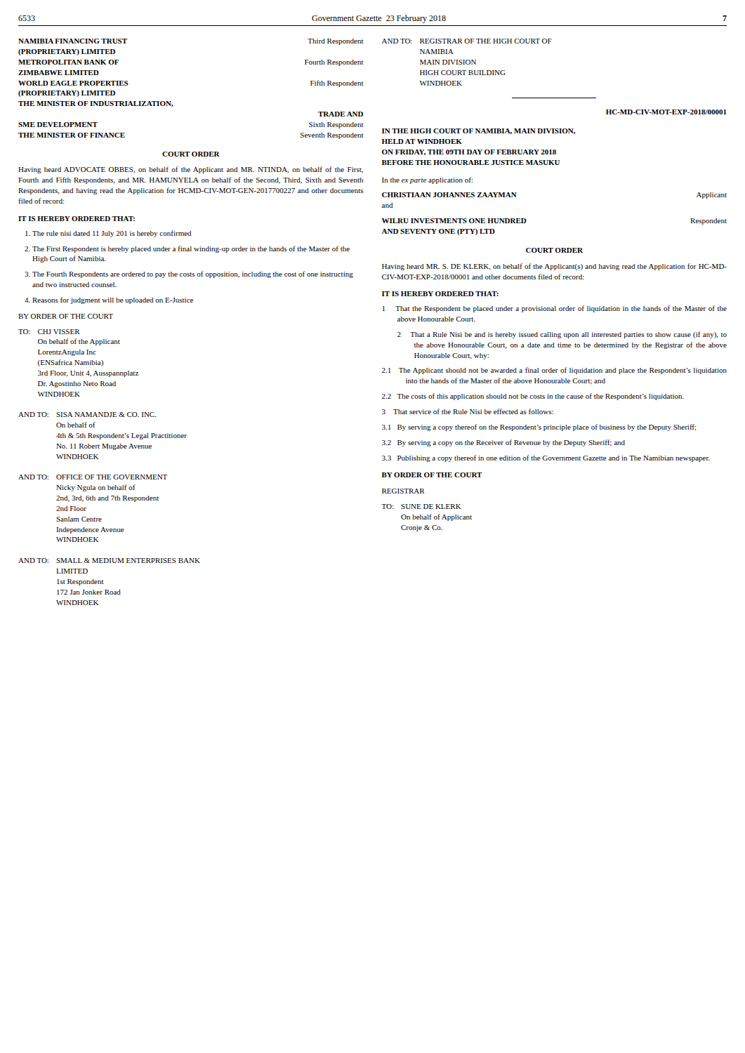6533
Government Gazette 23 February 2018
7
Namibia Financing Trust
(Proprietary) Limited Third Respondent
Metropolitan Bank of
Zimbabwe Limited Fourth Respondent
World Eagle Properties
(Proprietary) Limited Fifth Respondent
The Minister of Industrialization,
Trade and
SME Development Sixth Respondent
The Minister of Finance Seventh Respondent
Court Order
Having heard ADVOCATE OBBES, on behalf of the Applicant and MR. NTINDA, on behalf of the First, Fourth and Fifth Respondents, and MR. HAMUNYELA on behalf of the Second, Third, Sixth and Seventh Respondents, and having read the Application for HCMD-CIV-MOT-GEN-2017700227 and other documents filed of record:
IT IS HEREBY ORDERED THAT:
The rule nisi dated 11 July 201 is hereby confirmed
The First Respondent is hereby placed under a final winding-up order in the hands of the Master of the High Court of Namibia.
The Fourth Respondents are ordered to pay the costs of opposition, including the cost of one instructing and two instructed counsel.
Reasons for judgment will be uploaded on E-Justice
By Order of the Court
| TO: | CHJ VISSER On behalf of the Applicant LorentzAngula Inc (ENSafrica Namibia) 3rd Floor, Unit 4, Ausspannplatz Dr. Agostinho Neto Road WINDHOEK |
| AND TO: | SISA NAMANDJE & CO. INC. On behalf of 4th & 5th Respondent’s Legal Practitioner No. 11 Robert Mugabe Avenue WINDHOEK |
| AND TO: | OFFICE OF THE GOVERNMENT Nicky Ngula on behalf of 2nd, 3rd, 6th and 7th Respondent 2nd Floor Sanlam Centre Independence Avenue WINDHOEK |
| AND TO: | SMALL & MEDIUM ENTERPRISES BANK LIMITED 1st Respondent 172 Jan Jonker Road WINDHOEK |
| AND TO: | REGISTRAR OF THE HIGH COURT OF NAMIBIA MAIN DIVISION HIGH COURT BUILDING WINDHOEK |
HC-MD-CIV-MOT-EXP-2018/00001
In the High Court of Namibia, Main Division,
held at Windhoek
on Friday, the 09th day of February 2018
before the Honourable Justice Masuku
In the ex parte application of:
Christiaan Johannes Zaayman Applicant
and
Wilru Investments One Hundred
and Seventy One (Pty) Ltd Respondent
Court Order
Having heard MR. S. DE KLERK, on behalf of the Applicant(s) and having read the Application for HC-MD-CIV-MOT-EXP-2018/00001 and other documents filed of record:
IT IS HEREBY ORDERED THAT:
1 That the Respondent be placed under a provisional order of liquidation in the hands of the Master of the above Honourable Court.
2 That a Rule Nisi be and is hereby issued calling upon all interested parties to show cause (if any), to the above Honourable Court, on a date and time to be determined by the Registrar of the above Honourable Court, why:
2.1 The Applicant should not be awarded a final order of liquidation and place the Respondent’s liquidation into the hands of the Master of the above Honourable Court; and
2.2 The costs of this application should not be costs in the cause of the Respondent’s liquidation.
3 That service of the Rule Nisi be effected as follows:
3.1 By serving a copy thereof on the Respondent’s principle place of business by the Deputy Sheriff;
3.2 By serving a copy on the Receiver of Revenue by the Deputy Sheriff; and
3.3 Publishing a copy thereof in one edition of the Government Gazette and in The Namibian newspaper.
By Order of the Court
REGISTRAR
| TO: | SUNE DE KLERK On behalf of Applicant Cronje & Co. |